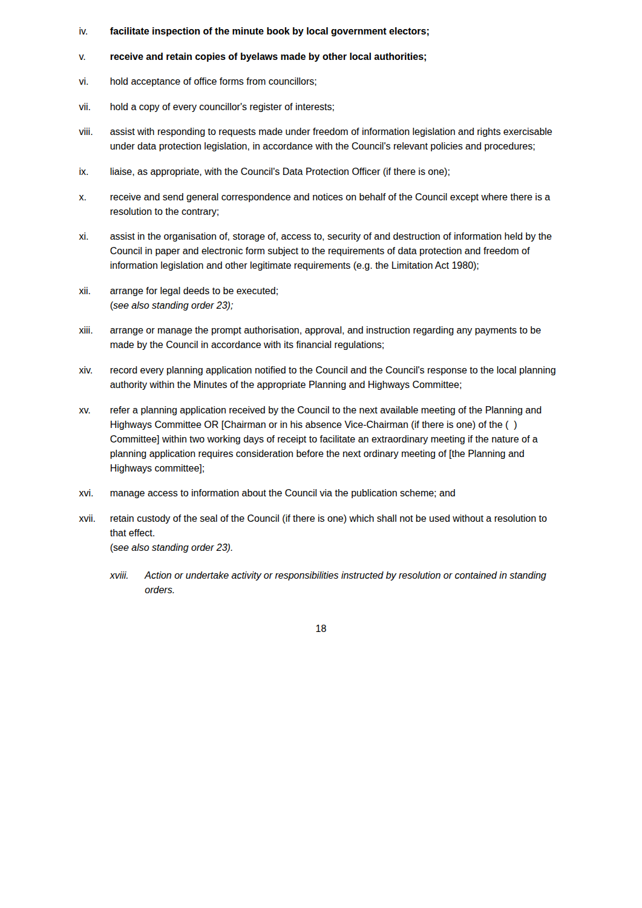iv. facilitate inspection of the minute book by local government electors;
v. receive and retain copies of byelaws made by other local authorities;
vi. hold acceptance of office forms from councillors;
vii. hold a copy of every councillor's register of interests;
viii. assist with responding to requests made under freedom of information legislation and rights exercisable under data protection legislation, in accordance with the Council's relevant policies and procedures;
ix. liaise, as appropriate, with the Council's Data Protection Officer (if there is one);
x. receive and send general correspondence and notices on behalf of the Council except where there is a resolution to the contrary;
xi. assist in the organisation of, storage of, access to, security of and destruction of information held by the Council in paper and electronic form subject to the requirements of data protection and freedom of information legislation and other legitimate requirements (e.g. the Limitation Act 1980);
xii. arrange for legal deeds to be executed;
(see also standing order 23);
xiii. arrange or manage the prompt authorisation, approval, and instruction regarding any payments to be made by the Council in accordance with its financial regulations;
xiv. record every planning application notified to the Council and the Council's response to the local planning authority within the Minutes of the appropriate Planning and Highways Committee;
xv. refer a planning application received by the Council to the next available meeting of the Planning and Highways Committee OR [Chairman or in his absence Vice-Chairman (if there is one) of the ( ) Committee] within two working days of receipt to facilitate an extraordinary meeting if the nature of a planning application requires consideration before the next ordinary meeting of [the Planning and Highways committee];
xvi. manage access to information about the Council via the publication scheme; and
xvii. retain custody of the seal of the Council (if there is one) which shall not be used without a resolution to that effect.
(see also standing order 23).
xviii. Action or undertake activity or responsibilities instructed by resolution or contained in standing orders.
18